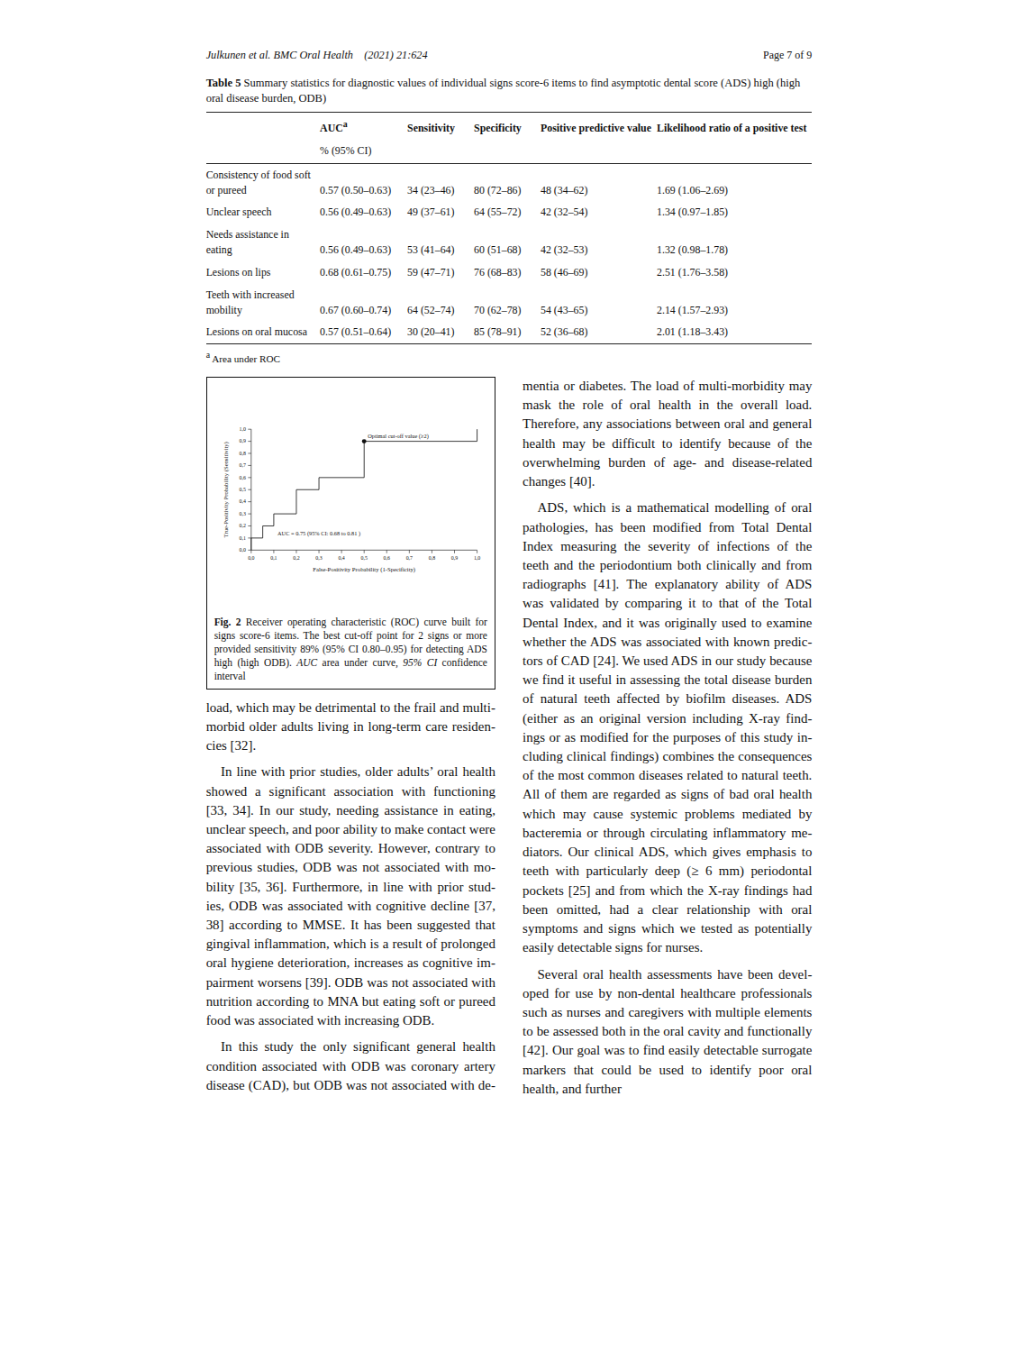Julkunen et al. BMC Oral Health (2021) 21:624
Page 7 of 9
Table 5 Summary statistics for diagnostic values of individual signs score-6 items to find asymptotic dental score (ADS) high (high oral disease burden, ODB)
| | AUC a | Sensitivity | Specificity | Positive predictive value | Likelihood ratio of a positive test |
| --- | --- | --- | --- | --- | --- |
| | % (95% CI) | | | | |
| Consistency of food soft or pureed | 0.57 (0.50–0.63) | 34 (23–46) | 80 (72–86) | 48 (34–62) | 1.69 (1.06–2.69) |
| Unclear speech | 0.56 (0.49–0.63) | 49 (37–61) | 64 (55–72) | 42 (32–54) | 1.34 (0.97–1.85) |
| Needs assistance in eating | 0.56 (0.49–0.63) | 53 (41–64) | 60 (51–68) | 42 (32–53) | 1.32 (0.98–1.78) |
| Lesions on lips | 0.68 (0.61–0.75) | 59 (47–71) | 76 (68–83) | 58 (46–69) | 2.51 (1.76–3.58) |
| Teeth with increased mobility | 0.67 (0.60–0.74) | 64 (52–74) | 70 (62–78) | 54 (43–65) | 2.14 (1.57–2.93) |
| Lesions on oral mucosa | 0.57 (0.51–0.64) | 30 (20–41) | 85 (78–91) | 52 (36–68) | 2.01 (1.18–3.43) |
a Area under ROC
0,0 0,1 0,2 0,3 0,4 0,5 0,6 0,7 0,8 0,9 1,0 0,0 0,1 0,2 0,3 0,4 0,5 0,6 0,7 0,8 0,9 1,0 False-Positivity Probability (1-Specificity) True-Positivity Probability (Sensitivity) Optimal cut-off value (≥2) AUC = 0.75 (95% CI: 0.68 to 0.81 )
Fig. 2 Receiver operating characteristic (ROC) curve built for signs score-6 items. The best cut-off point for 2 signs or more provided sensitivity 89% (95% CI 0.80–0.95) for detecting ADS high (high ODB). AUC area under curve, 95% CI confidence interval
load, which may be detrimental to the frail and multi-morbid older adults living in long-term care residencies [32].
In line with prior studies, older adults’ oral health showed a significant association with functioning [33, 34]. In our study, needing assistance in eating, unclear speech, and poor ability to make contact were associated with ODB severity. However, contrary to previous studies, ODB was not associated with mobility [35, 36]. Furthermore, in line with prior studies, ODB was associated with cognitive decline [37, 38] according to MMSE. It has been suggested that gingival inflammation, which is a result of prolonged oral hygiene deterioration, increases as cognitive impairment worsens [39]. ODB was not associated with nutrition according to MNA but eating soft or pureed food was associated with increasing ODB.
In this study the only significant general health condition associated with ODB was coronary artery disease (CAD), but ODB was not associated with dementia or diabetes. The load of multi-morbidity may mask the role of oral health in the overall load. Therefore, any associations between oral and general health may be difficult to identify because of the overwhelming burden of age- and disease-related changes [40].
ADS, which is a mathematical modelling of oral pathologies, has been modified from Total Dental Index measuring the severity of infections of the teeth and the periodontium both clinically and from radiographs [41]. The explanatory ability of ADS was validated by comparing it to that of the Total Dental Index, and it was originally used to examine whether the ADS was associated with known predictors of CAD [24]. We used ADS in our study because we find it useful in assessing the total disease burden of natural teeth affected by biofilm diseases. ADS (either as an original version including X-ray findings or as modified for the purposes of this study including clinical findings) combines the consequences of the most common diseases related to natural teeth. All of them are regarded as signs of bad oral health which may cause systemic problems mediated by bacteremia or through circulating inflammatory mediators. Our clinical ADS, which gives emphasis to teeth with particularly deep (≥ 6 mm) periodontal pockets [25] and from which the X-ray findings had been omitted, had a clear relationship with oral symptoms and signs which we tested as potentially easily detectable signs for nurses.
Several oral health assessments have been developed for use by non-dental healthcare professionals such as nurses and caregivers with multiple elements to be assessed both in the oral cavity and functionally [42]. Our goal was to find easily detectable surrogate markers that could be used to identify poor oral health, and further